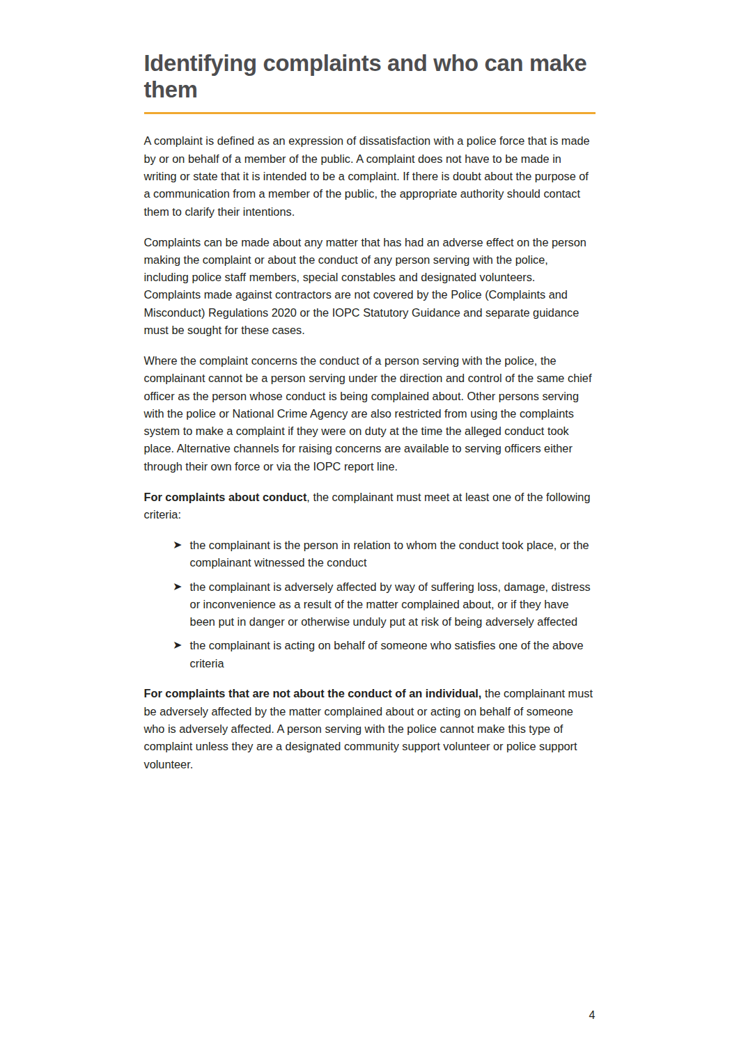Identifying complaints and who can make them
A complaint is defined as an expression of dissatisfaction with a police force that is made by or on behalf of a member of the public. A complaint does not have to be made in writing or state that it is intended to be a complaint. If there is doubt about the purpose of a communication from a member of the public, the appropriate authority should contact them to clarify their intentions.
Complaints can be made about any matter that has had an adverse effect on the person making the complaint or about the conduct of any person serving with the police, including police staff members, special constables and designated volunteers. Complaints made against contractors are not covered by the Police (Complaints and Misconduct) Regulations 2020 or the IOPC Statutory Guidance and separate guidance must be sought for these cases.
Where the complaint concerns the conduct of a person serving with the police, the complainant cannot be a person serving under the direction and control of the same chief officer as the person whose conduct is being complained about. Other persons serving with the police or National Crime Agency are also restricted from using the complaints system to make a complaint if they were on duty at the time the alleged conduct took place. Alternative channels for raising concerns are available to serving officers either through their own force or via the IOPC report line.
For complaints about conduct, the complainant must meet at least one of the following criteria:
the complainant is the person in relation to whom the conduct took place, or the complainant witnessed the conduct
the complainant is adversely affected by way of suffering loss, damage, distress or inconvenience as a result of the matter complained about, or if they have been put in danger or otherwise unduly put at risk of being adversely affected
the complainant is acting on behalf of someone who satisfies one of the above criteria
For complaints that are not about the conduct of an individual, the complainant must be adversely affected by the matter complained about or acting on behalf of someone who is adversely affected. A person serving with the police cannot make this type of complaint unless they are a designated community support volunteer or police support volunteer.
4